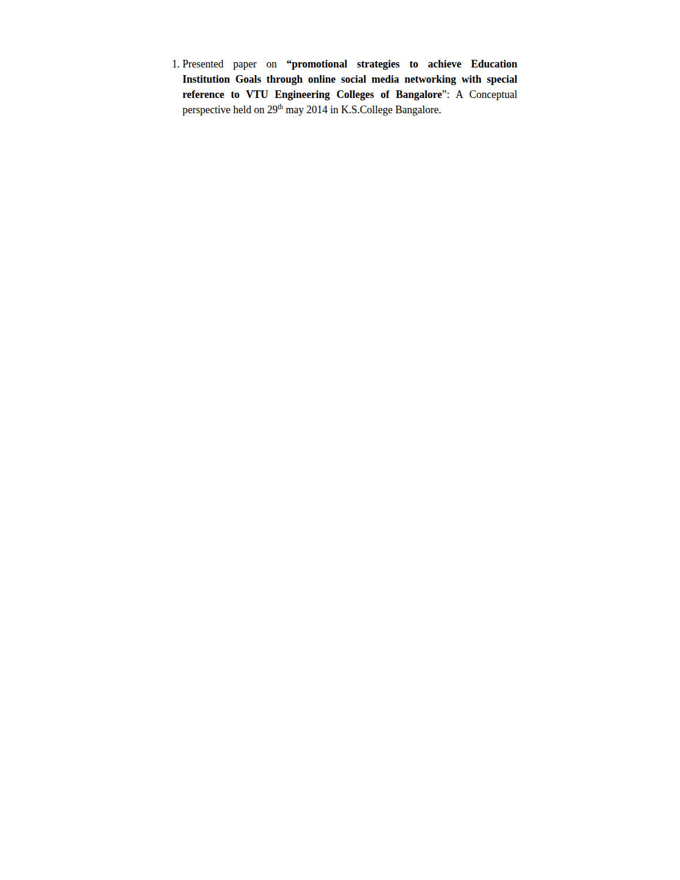Presented paper on “promotional strategies to achieve Education Institution Goals through online social media networking with special reference to VTU Engineering Colleges of Bangalore”: A Conceptual perspective held on 29th may 2014 in K.S.College Bangalore.